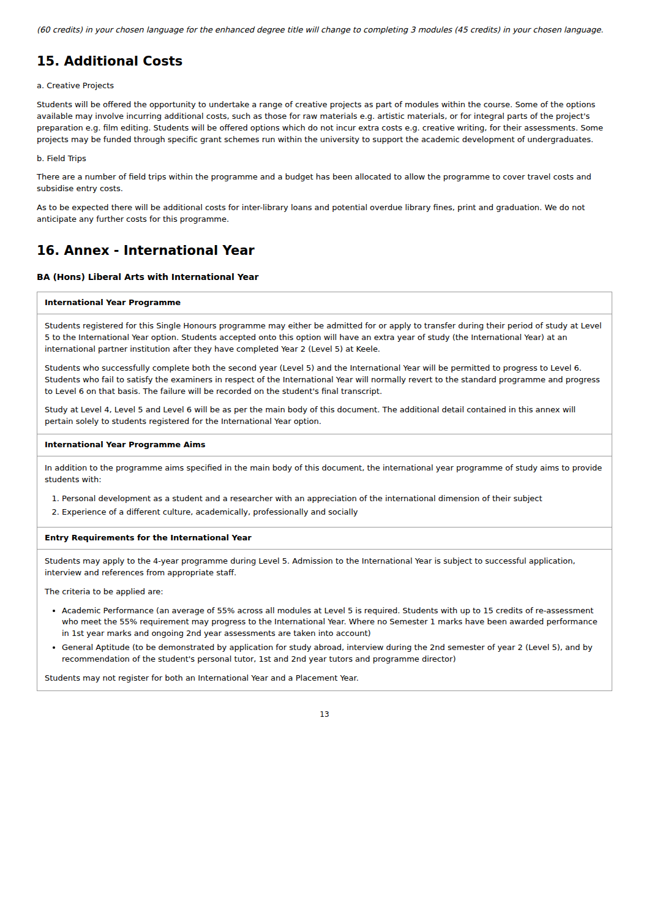(60 credits) in your chosen language for the enhanced degree title will change to completing 3 modules (45 credits) in your chosen language.
15. Additional Costs
a. Creative Projects
Students will be offered the opportunity to undertake a range of creative projects as part of modules within the course. Some of the options available may involve incurring additional costs, such as those for raw materials e.g. artistic materials, or for integral parts of the project's preparation e.g. film editing. Students will be offered options which do not incur extra costs e.g. creative writing, for their assessments. Some projects may be funded through specific grant schemes run within the university to support the academic development of undergraduates.
b. Field Trips
There are a number of field trips within the programme and a budget has been allocated to allow the programme to cover travel costs and subsidise entry costs.
As to be expected there will be additional costs for inter-library loans and potential overdue library fines, print and graduation. We do not anticipate any further costs for this programme.
16. Annex - International Year
BA (Hons) Liberal Arts with International Year
| International Year Programme |
| Students registered for this Single Honours programme may either be admitted for or apply to transfer during their period of study at Level 5 to the International Year option. Students accepted onto this option will have an extra year of study (the International Year) at an international partner institution after they have completed Year 2 (Level 5) at Keele. Students who successfully complete both the second year (Level 5) and the International Year will be permitted to progress to Level 6. Students who fail to satisfy the examiners in respect of the International Year will normally revert to the standard programme and progress to Level 6 on that basis. The failure will be recorded on the student's final transcript. Study at Level 4, Level 5 and Level 6 will be as per the main body of this document. The additional detail contained in this annex will pertain solely to students registered for the International Year option. |
| International Year Programme Aims |
| In addition to the programme aims specified in the main body of this document, the international year programme of study aims to provide students with: Personal development as a student and a researcher with an appreciation of the international dimension of their subject Experience of a different culture, academically, professionally and socially |
| Entry Requirements for the International Year |
| Students may apply to the 4-year programme during Level 5. Admission to the International Year is subject to successful application, interview and references from appropriate staff. The criteria to be applied are: Academic Performance (an average of 55% across all modules at Level 5 is required. Students with up to 15 credits of re-assessment who meet the 55% requirement may progress to the International Year. Where no Semester 1 marks have been awarded performance in 1st year marks and ongoing 2nd year assessments are taken into account) General Aptitude (to be demonstrated by application for study abroad, interview during the 2nd semester of year 2 (Level 5), and by recommendation of the student's personal tutor, 1st and 2nd year tutors and programme director) Students may not register for both an International Year and a Placement Year. |
13